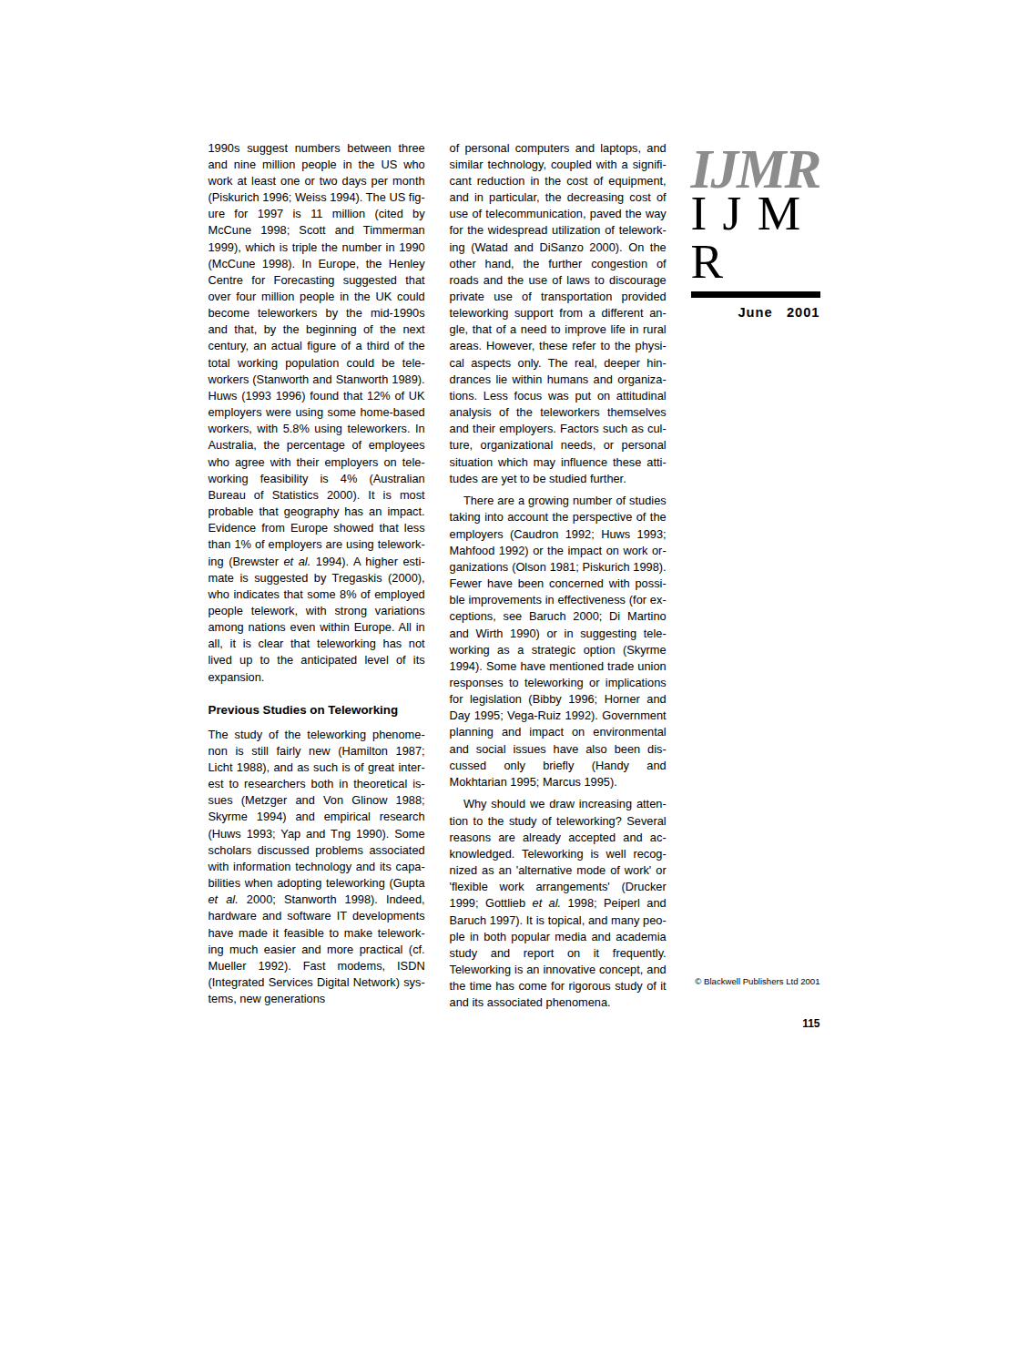1990s suggest numbers between three and nine million people in the US who work at least one or two days per month (Piskurich 1996; Weiss 1994). The US figure for 1997 is 11 million (cited by McCune 1998; Scott and Timmerman 1999), which is triple the number in 1990 (McCune 1998). In Europe, the Henley Centre for Forecasting suggested that over four million people in the UK could become teleworkers by the mid-1990s and that, by the beginning of the next century, an actual figure of a third of the total working population could be teleworkers (Stanworth and Stanworth 1989). Huws (1993 1996) found that 12% of UK employers were using some home-based workers, with 5.8% using teleworkers. In Australia, the percentage of employees who agree with their employers on teleworking feasibility is 4% (Australian Bureau of Statistics 2000). It is most probable that geography has an impact. Evidence from Europe showed that less than 1% of employers are using teleworking (Brewster et al. 1994). A higher estimate is suggested by Tregaskis (2000), who indicates that some 8% of employed people telework, with strong variations among nations even within Europe. All in all, it is clear that teleworking has not lived up to the anticipated level of its expansion.
Previous Studies on Teleworking
The study of the teleworking phenomenon is still fairly new (Hamilton 1987; Licht 1988), and as such is of great interest to researchers both in theoretical issues (Metzger and Von Glinow 1988; Skyrme 1994) and empirical research (Huws 1993; Yap and Tng 1990). Some scholars discussed problems associated with information technology and its capabilities when adopting teleworking (Gupta et al. 2000; Stanworth 1998). Indeed, hardware and software IT developments have made it feasible to make teleworking much easier and more practical (cf. Mueller 1992). Fast modems, ISDN (Integrated Services Digital Network) systems, new generations
of personal computers and laptops, and similar technology, coupled with a significant reduction in the cost of equipment, and in particular, the decreasing cost of use of telecommunication, paved the way for the widespread utilization of teleworking (Watad and DiSanzo 2000). On the other hand, the further congestion of roads and the use of laws to discourage private use of transportation provided teleworking support from a different angle, that of a need to improve life in rural areas. However, these refer to the physical aspects only. The real, deeper hindrances lie within humans and organizations. Less focus was put on attitudinal analysis of the teleworkers themselves and their employers. Factors such as culture, organizational needs, or personal situation which may influence these attitudes are yet to be studied further.
There are a growing number of studies taking into account the perspective of the employers (Caudron 1992; Huws 1993; Mahfood 1992) or the impact on work organizations (Olson 1981; Piskurich 1998). Fewer have been concerned with possible improvements in effectiveness (for exceptions, see Baruch 2000; Di Martino and Wirth 1990) or in suggesting teleworking as a strategic option (Skyrme 1994). Some have mentioned trade union responses to teleworking or implications for legislation (Bibby 1996; Horner and Day 1995; Vega-Ruiz 1992). Government planning and impact on environmental and social issues have also been discussed only briefly (Handy and Mokhtarian 1995; Marcus 1995).
Why should we draw increasing attention to the study of teleworking? Several reasons are already accepted and acknowledged. Teleworking is well recognized as an 'alternative mode of work' or 'flexible work arrangements' (Drucker 1999; Gottlieb et al. 1998; Peiperl and Baruch 1997). It is topical, and many people in both popular media and academia study and report on it frequently. Teleworking is an innovative concept, and the time has come for rigorous study of it and its associated phenomena.
IJMR
I J M R
June 2001
© Blackwell Publishers Ltd 2001
115